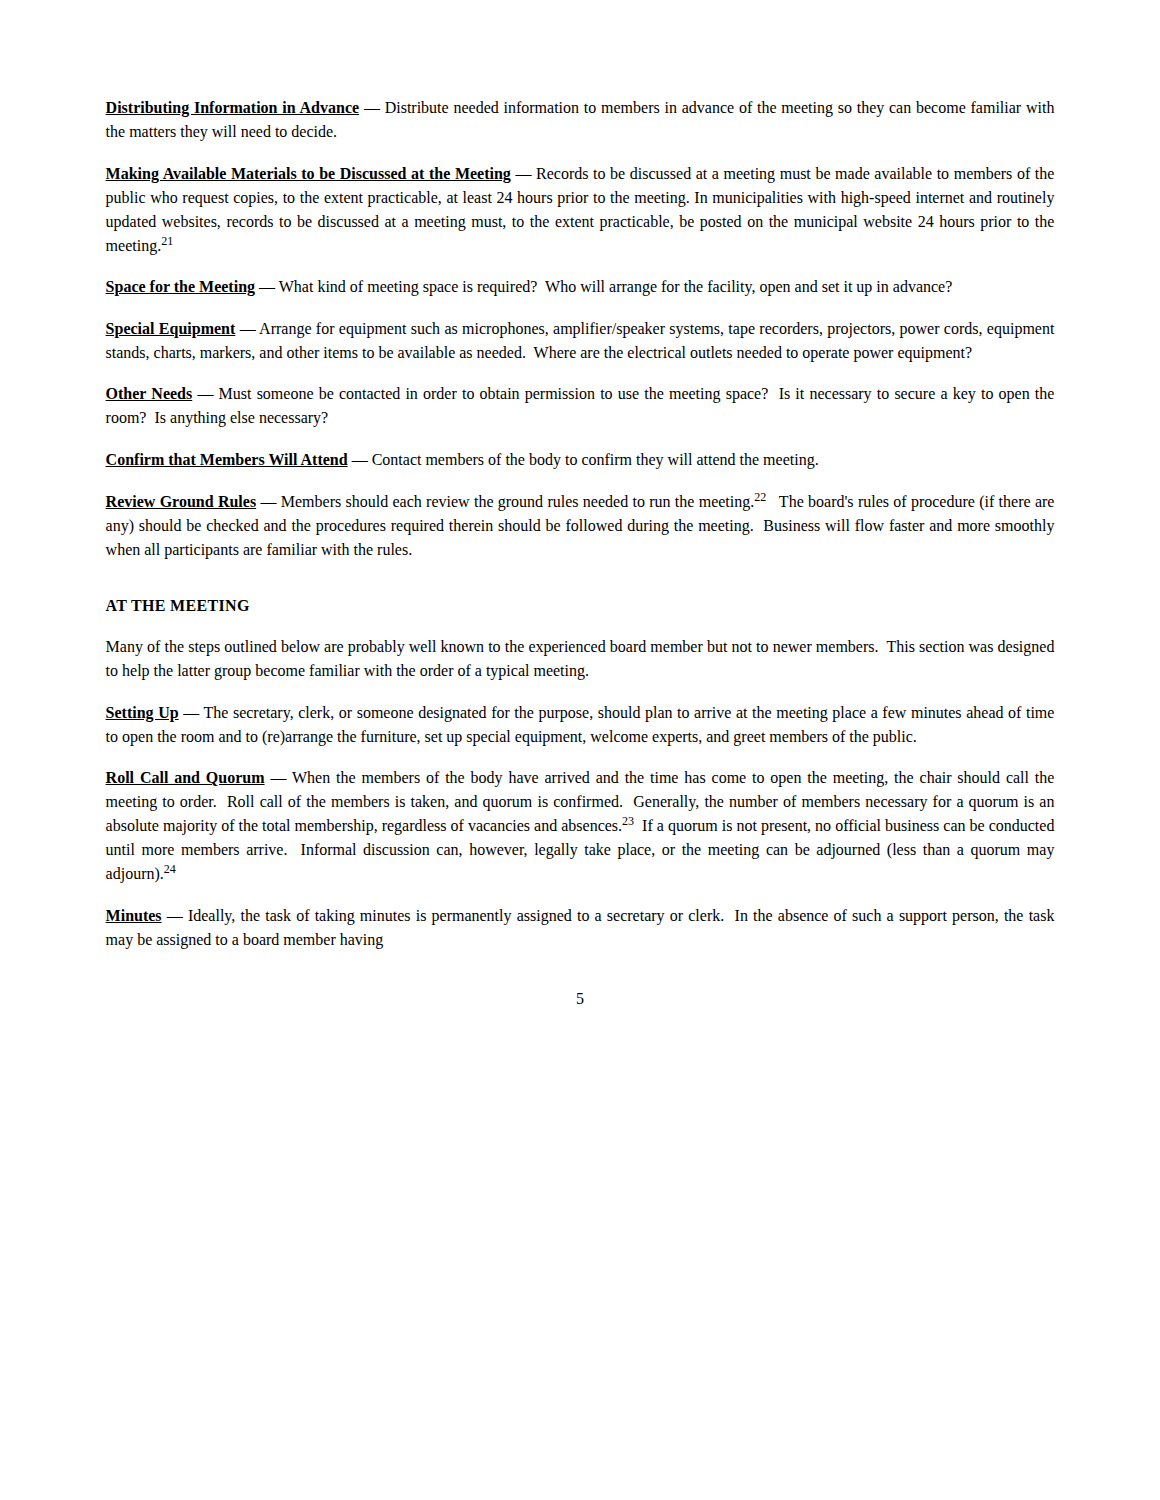Distributing Information in Advance — Distribute needed information to members in advance of the meeting so they can become familiar with the matters they will need to decide.
Making Available Materials to be Discussed at the Meeting — Records to be discussed at a meeting must be made available to members of the public who request copies, to the extent practicable, at least 24 hours prior to the meeting. In municipalities with high-speed internet and routinely updated websites, records to be discussed at a meeting must, to the extent practicable, be posted on the municipal website 24 hours prior to the meeting.21
Space for the Meeting — What kind of meeting space is required? Who will arrange for the facility, open and set it up in advance?
Special Equipment — Arrange for equipment such as microphones, amplifier/speaker systems, tape recorders, projectors, power cords, equipment stands, charts, markers, and other items to be available as needed. Where are the electrical outlets needed to operate power equipment?
Other Needs — Must someone be contacted in order to obtain permission to use the meeting space? Is it necessary to secure a key to open the room? Is anything else necessary?
Confirm that Members Will Attend — Contact members of the body to confirm they will attend the meeting.
Review Ground Rules — Members should each review the ground rules needed to run the meeting.22 The board's rules of procedure (if there are any) should be checked and the procedures required therein should be followed during the meeting. Business will flow faster and more smoothly when all participants are familiar with the rules.
AT THE MEETING
Many of the steps outlined below are probably well known to the experienced board member but not to newer members. This section was designed to help the latter group become familiar with the order of a typical meeting.
Setting Up — The secretary, clerk, or someone designated for the purpose, should plan to arrive at the meeting place a few minutes ahead of time to open the room and to (re)arrange the furni­ture, set up special equipment, welcome experts, and greet members of the public.
Roll Call and Quorum — When the members of the body have arrived and the time has come to open the meeting, the chair should call the meeting to order. Roll call of the members is taken, and quorum is confirmed. Generally, the number of members necessary for a quorum is an absolute majority of the total membership, regardless of vacancies and absences.23 If a quorum is not present, no official business can be conducted until more members arrive. Informal discussion can, however, legally take place, or the meeting can be adjourned (less than a quorum may adjourn).24
Minutes — Ideally, the task of taking minutes is permanently assigned to a secretary or clerk. In the absence of such a support person, the task may be assigned to a board member having
5